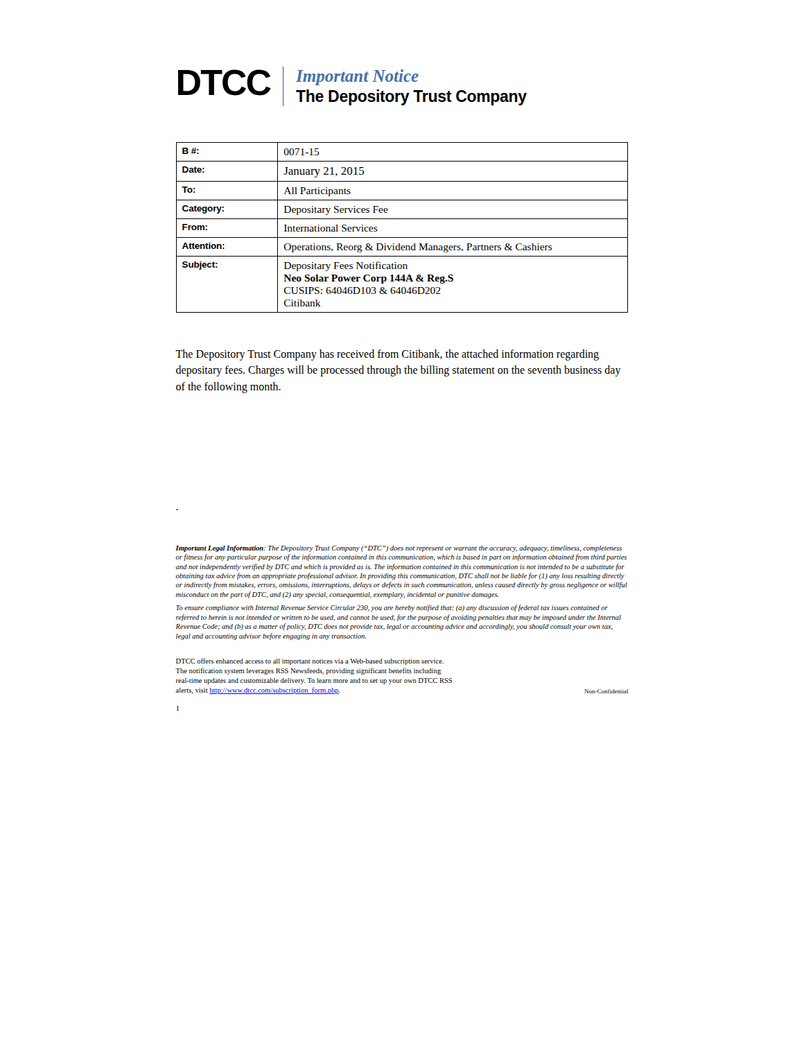DTCC
Important Notice
The Depository Trust Company
| B #: | 0071-15 |
| Date: | January 21, 2015 |
| To: | All Participants |
| Category: | Depositary Services Fee |
| From: | International Services |
| Attention: | Operations, Reorg & Dividend Managers, Partners & Cashiers |
| Subject: | Depositary Fees Notification Neo Solar Power Corp 144A & Reg.S CUSIPS: 64046D103 & 64046D202 Citibank |
The Depository Trust Company has received from Citibank, the attached information regarding depositary fees. Charges will be processed through the billing statement on the seventh business day of the following month.
.
Important Legal Information: The Depository Trust Company (“DTC”) does not represent or warrant the accuracy, adequacy, timeliness, completeness or fitness for any particular purpose of the information contained in this communication, which is based in part on information obtained from third parties and not independently verified by DTC and which is provided as is. The information contained in this communication is not intended to be a substitute for obtaining tax advice from an appropriate professional advisor. In providing this communication, DTC shall not be liable for (1) any loss resulting directly or indirectly from mistakes, errors, omissions, interruptions, delays or defects in such communication, unless caused directly by gross negligence or willful misconduct on the part of DTC, and (2) any special, consequential, exemplary, incidental or punitive damages.
To ensure compliance with Internal Revenue Service Circular 230, you are hereby notified that: (a) any discussion of federal tax issues contained or referred to herein is not intended or written to be used, and cannot be used, for the purpose of avoiding penalties that may be imposed under the Internal Revenue Code; and (b) as a matter of policy, DTC does not provide tax, legal or accounting advice and accordingly, you should consult your own tax, legal and accounting advisor before engaging in any transaction.
DTCC offers enhanced access to all important notices via a Web-based subscription service.
The notification system leverages RSS Newsfeeds, providing significant benefits including
real-time updates and customizable delivery. To learn more and to set up your own DTCC RSS
alerts, visit http://www.dtcc.com/subscription_form.php.
Non-Confidential
1